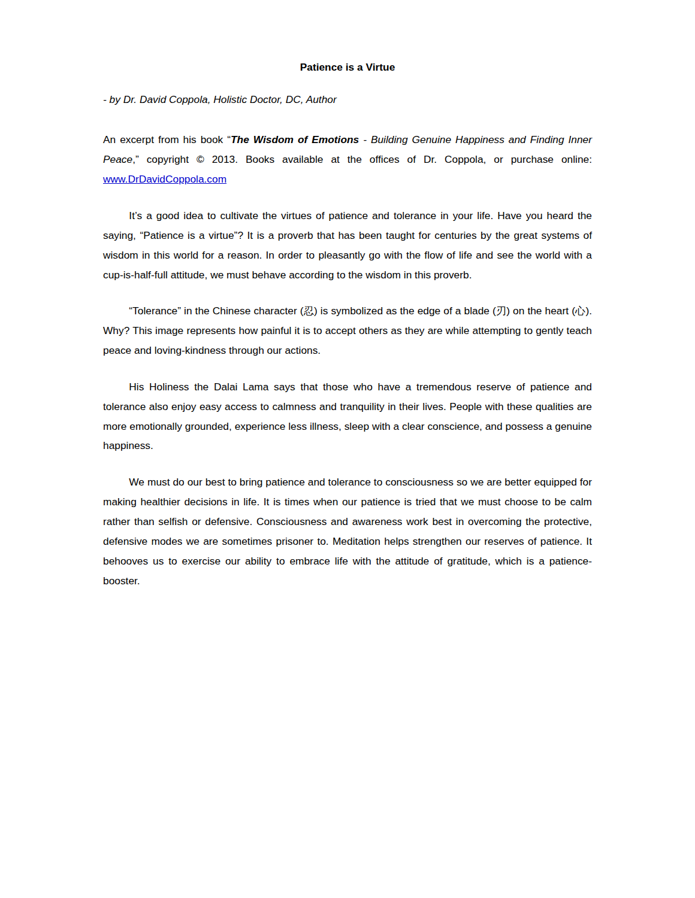Patience is a Virtue
- by Dr. David Coppola, Holistic Doctor, DC, Author
An excerpt from his book “The Wisdom of Emotions - Building Genuine Happiness and Finding Inner Peace,” copyright © 2013. Books available at the offices of Dr. Coppola, or purchase online: www.DrDavidCoppola.com
It’s a good idea to cultivate the virtues of patience and tolerance in your life. Have you heard the saying, “Patience is a virtue”? It is a proverb that has been taught for centuries by the great systems of wisdom in this world for a reason. In order to pleasantly go with the flow of life and see the world with a cup-is-half-full attitude, we must behave according to the wisdom in this proverb.
“Tolerance” in the Chinese character (忍) is symbolized as the edge of a blade (刃) on the heart (心). Why? This image represents how painful it is to accept others as they are while attempting to gently teach peace and loving-kindness through our actions.
His Holiness the Dalai Lama says that those who have a tremendous reserve of patience and tolerance also enjoy easy access to calmness and tranquility in their lives. People with these qualities are more emotionally grounded, experience less illness, sleep with a clear conscience, and possess a genuine happiness.
We must do our best to bring patience and tolerance to consciousness so we are better equipped for making healthier decisions in life. It is times when our patience is tried that we must choose to be calm rather than selfish or defensive. Consciousness and awareness work best in overcoming the protective, defensive modes we are sometimes prisoner to. Meditation helps strengthen our reserves of patience. It behooves us to exercise our ability to embrace life with the attitude of gratitude, which is a patience-booster.